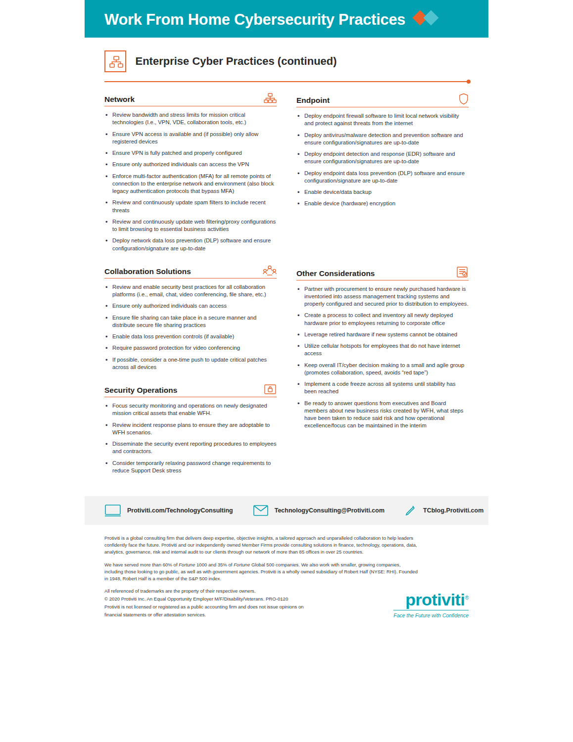Work From Home Cybersecurity Practices
Enterprise Cyber Practices (continued)
Network
Review bandwidth and stress limits for mission critical technologies (I.e., VPN, VDE, collaboration tools, etc.)
Ensure VPN access is available and (if possible) only allow registered devices
Ensure VPN is fully patched and properly configured
Ensure only authorized individuals can access the VPN
Enforce multi-factor authentication (MFA) for all remote points of connection to the enterprise network and environment (also block legacy authentication protocols that bypass MFA)
Review and continuously update spam filters to include recent threats
Review and continuously update web filtering/proxy configurations to limit browsing to essential business activities
Deploy network data loss prevention (DLP) software and ensure configuration/signature are up-to-date
Collaboration Solutions
Review and enable security best practices for all collaboration platforms (i.e., email, chat, video conferencing, file share, etc.)
Ensure only authorized individuals can access
Ensure file sharing can take place in a secure manner and distribute secure file sharing practices
Enable data loss prevention controls (if available)
Require password protection for video conferencing
If possible, consider a one-time push to update critical patches across all devices
Security Operations
Focus security monitoring and operations on newly designated mission critical assets that enable WFH.
Review incident response plans to ensure they are adoptable to WFH scenarios.
Disseminate the security event reporting procedures to employees and contractors.
Consider temporarily relaxing password change requirements to reduce Support Desk stress
Endpoint
Deploy endpoint firewall software to limit local network visibility and protect against threats from the internet
Deploy antivirus/malware detection and prevention software and ensure configuration/signatures are up-to-date
Deploy endpoint detection and response (EDR) software and ensure configuration/signatures are up-to-date
Deploy endpoint data loss prevention (DLP) software and ensure configuration/signature are up-to-date
Enable device/data backup
Enable device (hardware) encryption
Other Considerations
Partner with procurement to ensure newly purchased hardware is inventoried into assess management tracking systems and properly configured and secured prior to distribution to employees.
Create a process to collect and inventory all newly deployed hardware prior to employees returning to corporate office
Leverage retired hardware if new systems cannot be obtained
Utilize cellular hotspots for employees that do not have internet access
Keep overall IT/cyber decision making to a small and agile group (promotes collaboration, speed, avoids “red tape”)
Implement a code freeze across all systems until stability has been reached
Be ready to answer questions from executives and Board members about new business risks created by WFH, what steps have been taken to reduce said risk and how operational excellence/focus can be maintained in the interim
Protiviti.com/TechnologyConsulting
TechnologyConsulting@Protiviti.com
TCblog.Protiviti.com
Protiviti is a global consulting firm that delivers deep expertise, objective insights, a tailored approach and unparalleled collaboration to help leaders confidently face the future. Protiviti and our independently owned Member Firms provide consulting solutions in finance, technology, operations, data, analytics, governance, risk and internal audit to our clients through our network of more than 85 offices in over 25 countries.
We have served more than 60% of Fortune 1000 and 35% of Fortune Global 500 companies. We also work with smaller, growing companies, including those looking to go public, as well as with government agencies. Protiviti is a wholly owned subsidiary of Robert Half (NYSE: RHI). Founded in 1948, Robert Half is a member of the S&P 500 index.
All referenced of trademarks are the property of their respective owners.
© 2020 Protiviti Inc. An Equal Opportunity Employer M/F/Disability/Veterans. PRO-0120
Protiviti is not licensed or registered as a public accounting firm and does not issue opinions on
financial statements or offer attestation services.
protiviti®
Face the Future with Confidence